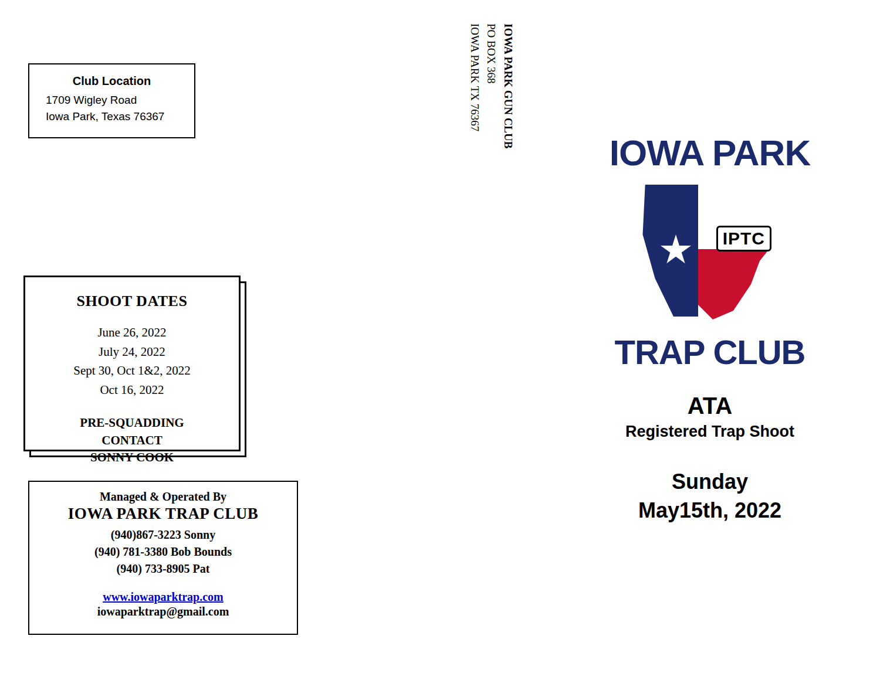Club Location
1709 Wigley Road
Iowa Park, Texas 76367
SHOOT DATES
June 26, 2022
July 24, 2022
Sept 30, Oct 1&2, 2022
Oct 16, 2022
PRE-SQUADDING
CONTACT
SONNY COOK
Managed & Operated By
IOWA PARK TRAP CLUB
(940)867-3223 Sonny
(940) 781-3380 Bob Bounds
(940) 733-8905 Pat
www.iowaparktrap.com
iowaparktrap@gmail.com
IOWA PARK GUN CLUB
PO BOX 368
IOWA PARK TX 76367
IOWA PARK
IPTC
TRAP CLUB
ATA
Registered Trap Shoot
Sunday
May15th, 2022